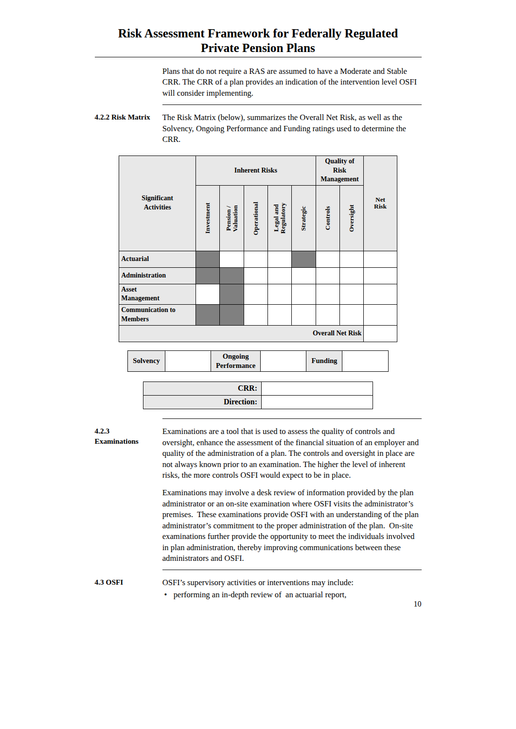Risk Assessment Framework for Federally Regulated
Private Pension Plans
Plans that do not require a RAS are assumed to have a Moderate and Stable CRR. The CRR of a plan provides an indication of the intervention level OSFI will consider implementing.
4.2.2 Risk Matrix
The Risk Matrix (below), summarizes the Overall Net Risk, as well as the Solvency, Ongoing Performance and Funding ratings used to determine the CRR.
| Significant Activities | Inherent Risks | Quality of Risk Management | Net Risk |
| --- | --- | --- | --- |
| Investment | Pension / Valuation | Operational | Legal and Regulatory | Strategic | Controls | Oversight |
| Actuarial | | | | | | | | |
| Administration | | | | | | | | |
| Asset Management | | | | | | | | |
| Communication to Members | | | | | | | | |
| Overall Net Risk | |
| Solvency | | Ongoing Performance | | Funding | |
| CRR: | |
| Direction: | |
4.2.3
Examinations
Examinations are a tool that is used to assess the quality of controls and oversight, enhance the assessment of the financial situation of an employer and quality of the administration of a plan. The controls and oversight in place are not always known prior to an examination. The higher the level of inherent risks, the more controls OSFI would expect to be in place.
Examinations may involve a desk review of information provided by the plan administrator or an on-site examination where OSFI visits the administrator’s premises. These examinations provide OSFI with an understanding of the plan administrator’s commitment to the proper administration of the plan. On-site examinations further provide the opportunity to meet the individuals involved in plan administration, thereby improving communications between these administrators and OSFI.
4.3 OSFI
OSFI’s supervisory activities or interventions may include:
performing an in-depth review of an actuarial report,
10